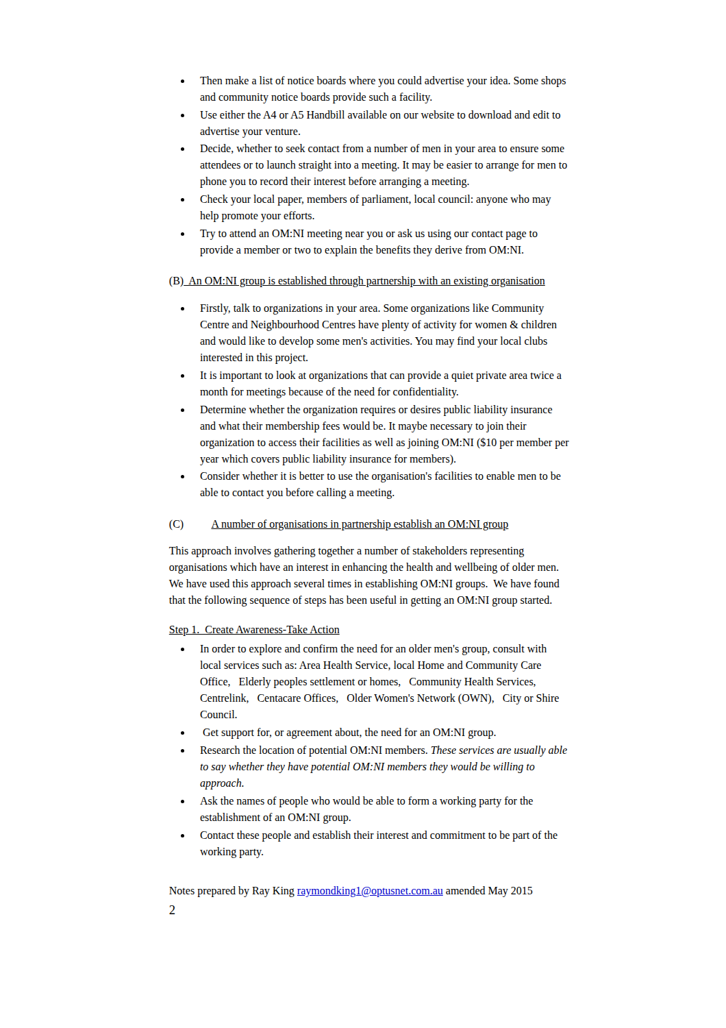Then make a list of notice boards where you could advertise your idea. Some shops and community notice boards provide such a facility.
Use either the A4 or A5 Handbill available on our website to download and edit to advertise your venture.
Decide, whether to seek contact from a number of men in your area to ensure some attendees or to launch straight into a meeting. It may be easier to arrange for men to phone you to record their interest before arranging a meeting.
Check your local paper, members of parliament, local council: anyone who may help promote your efforts.
Try to attend an OM:NI meeting near you or ask us using our contact page to provide a member or two to explain the benefits they derive from OM:NI.
(B) An OM:NI group is established through partnership with an existing organisation
Firstly, talk to organizations in your area. Some organizations like Community Centre and Neighbourhood Centres have plenty of activity for women & children and would like to develop some men's activities. You may find your local clubs interested in this project.
It is important to look at organizations that can provide a quiet private area twice a month for meetings because of the need for confidentiality.
Determine whether the organization requires or desires public liability insurance and what their membership fees would be. It maybe necessary to join their organization to access their facilities as well as joining OM:NI ($10 per member per year which covers public liability insurance for members).
Consider whether it is better to use the organisation's facilities to enable men to be able to contact you before calling a meeting.
(C) A number of organisations in partnership establish an OM:NI group
This approach involves gathering together a number of stakeholders representing organisations which have an interest in enhancing the health and wellbeing of older men. We have used this approach several times in establishing OM:NI groups. We have found that the following sequence of steps has been useful in getting an OM:NI group started.
Step 1. Create Awareness-Take Action
In order to explore and confirm the need for an older men's group, consult with local services such as: Area Health Service, local Home and Community Care Office, Elderly peoples settlement or homes, Community Health Services, Centrelink, Centacare Offices, Older Women's Network (OWN), City or Shire Council.
Get support for, or agreement about, the need for an OM:NI group.
Research the location of potential OM:NI members. These services are usually able to say whether they have potential OM:NI members they would be willing to approach.
Ask the names of people who would be able to form a working party for the establishment of an OM:NI group.
Contact these people and establish their interest and commitment to be part of the working party.
Notes prepared by Ray King raymondking1@optusnet.com.au amended May 2015
2